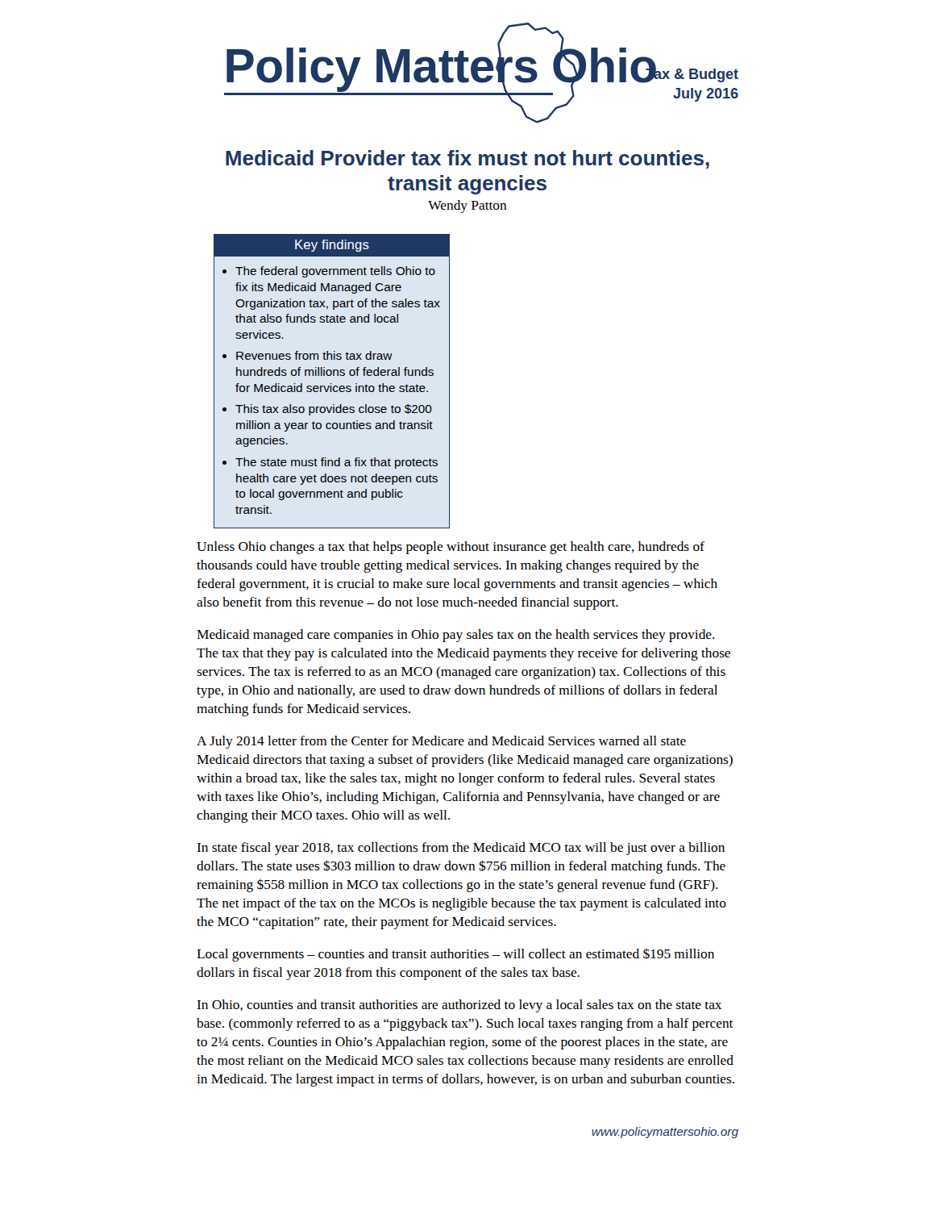Policy Matters Ohio
Tax & Budget
July 2016
Medicaid Provider tax fix must not hurt counties,
transit agencies
Wendy Patton
Key findings
The federal government tells Ohio to fix its Medicaid Managed Care Organization tax, part of the sales tax that also funds state and local services.
Revenues from this tax draw hundreds of millions of federal funds for Medicaid services into the state.
This tax also provides close to $200 million a year to counties and transit agencies.
The state must find a fix that protects health care yet does not deepen cuts to local government and public transit.
Unless Ohio changes a tax that helps people without insurance get health care, hundreds of thousands could have trouble getting medical services. In making changes required by the federal government, it is crucial to make sure local governments and transit agencies – which also benefit from this revenue – do not lose much-needed financial support.
Medicaid managed care companies in Ohio pay sales tax on the health services they provide. The tax that they pay is calculated into the Medicaid payments they receive for delivering those services. The tax is referred to as an MCO (managed care organization) tax. Collections of this type, in Ohio and nationally, are used to draw down hundreds of millions of dollars in federal matching funds for Medicaid services.
A July 2014 letter from the Center for Medicare and Medicaid Services warned all state Medicaid directors that taxing a subset of providers (like Medicaid managed care organizations) within a broad tax, like the sales tax, might no longer conform to federal rules. Several states with taxes like Ohio’s, including Michigan, California and Pennsylvania, have changed or are changing their MCO taxes. Ohio will as well.
In state fiscal year 2018, tax collections from the Medicaid MCO tax will be just over a billion dollars. The state uses $303 million to draw down $756 million in federal matching funds. The remaining $558 million in MCO tax collections go in the state’s general revenue fund (GRF). The net impact of the tax on the MCOs is negligible because the tax payment is calculated into the MCO “capitation” rate, their payment for Medicaid services.
Local governments – counties and transit authorities – will collect an estimated $195 million dollars in fiscal year 2018 from this component of the sales tax base.
In Ohio, counties and transit authorities are authorized to levy a local sales tax on the state tax base. (commonly referred to as a “piggyback tax”). Such local taxes ranging from a half percent to 2¼ cents. Counties in Ohio’s Appalachian region, some of the poorest places in the state, are the most reliant on the Medicaid MCO sales tax collections because many residents are enrolled in Medicaid. The largest impact in terms of dollars, however, is on urban and suburban counties.
www.policymattersohio.org